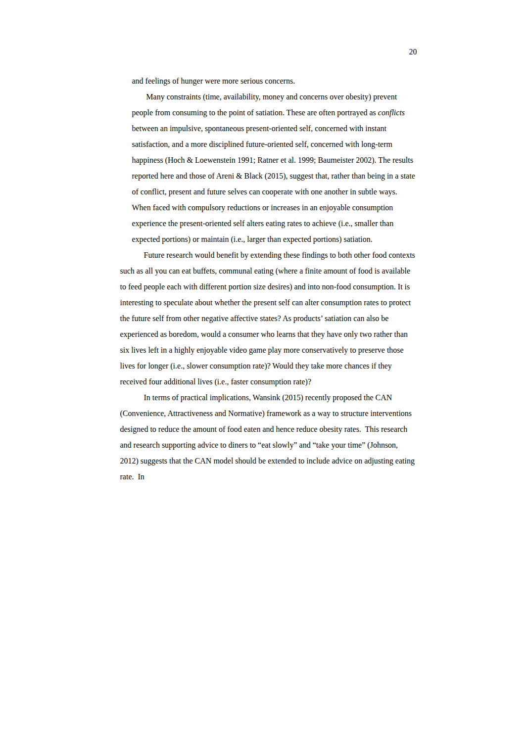20
and feelings of hunger were more serious concerns.
Many constraints (time, availability, money and concerns over obesity) prevent people from consuming to the point of satiation. These are often portrayed as conflicts between an impulsive, spontaneous present-oriented self, concerned with instant satisfaction, and a more disciplined future-oriented self, concerned with long-term happiness (Hoch & Loewenstein 1991; Ratner et al. 1999; Baumeister 2002). The results reported here and those of Areni & Black (2015), suggest that, rather than being in a state of conflict, present and future selves can cooperate with one another in subtle ways. When faced with compulsory reductions or increases in an enjoyable consumption experience the present-oriented self alters eating rates to achieve (i.e., smaller than expected portions) or maintain (i.e., larger than expected portions) satiation.
Future research would benefit by extending these findings to both other food contexts such as all you can eat buffets, communal eating (where a finite amount of food is available to feed people each with different portion size desires) and into non-food consumption. It is interesting to speculate about whether the present self can alter consumption rates to protect the future self from other negative affective states? As products’ satiation can also be experienced as boredom, would a consumer who learns that they have only two rather than six lives left in a highly enjoyable video game play more conservatively to preserve those lives for longer (i.e., slower consumption rate)? Would they take more chances if they received four additional lives (i.e., faster consumption rate)?
In terms of practical implications, Wansink (2015) recently proposed the CAN (Convenience, Attractiveness and Normative) framework as a way to structure interventions designed to reduce the amount of food eaten and hence reduce obesity rates. This research and research supporting advice to diners to “eat slowly” and “take your time” (Johnson, 2012) suggests that the CAN model should be extended to include advice on adjusting eating rate. In